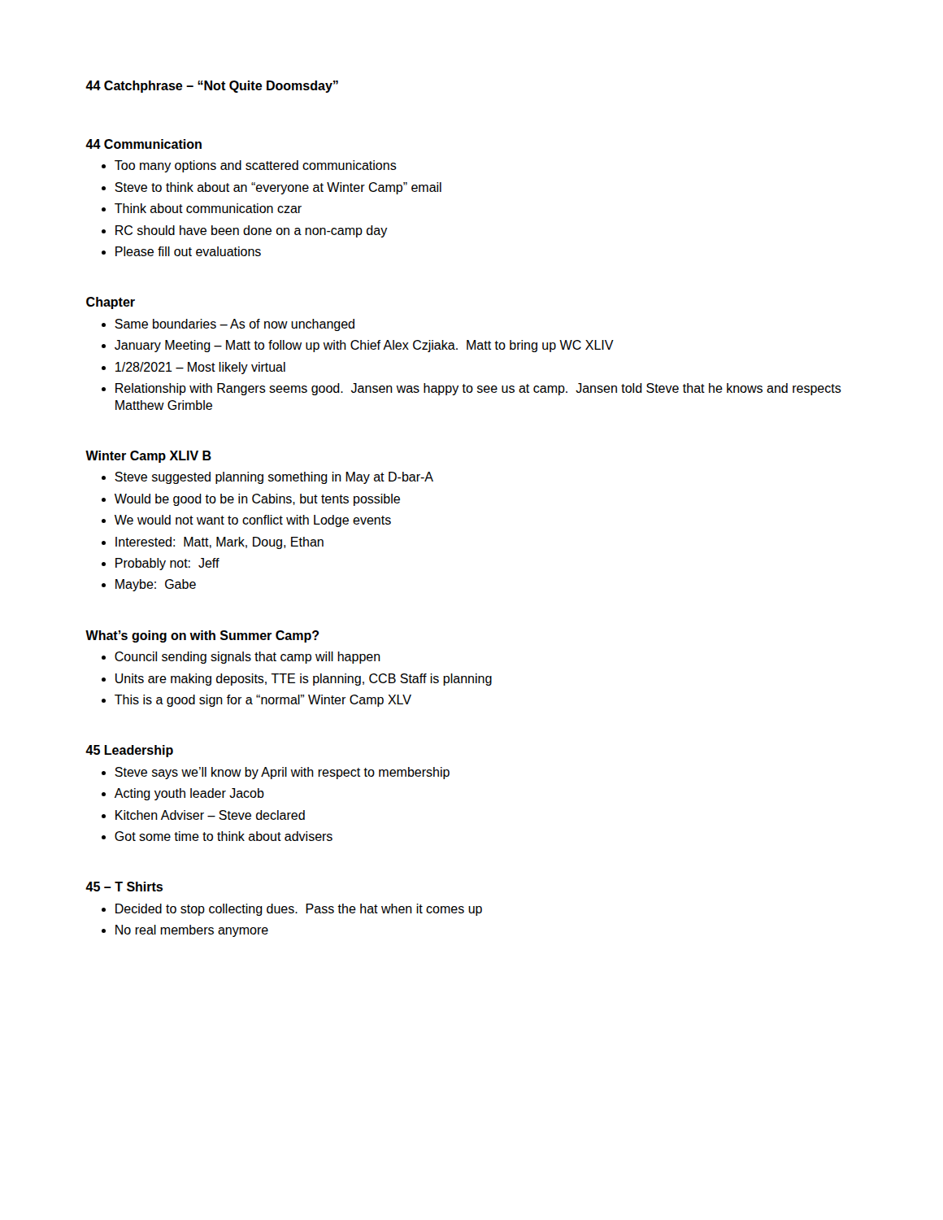44 Catchphrase – “Not Quite Doomsday”
44 Communication
Too many options and scattered communications
Steve to think about an “everyone at Winter Camp” email
Think about communication czar
RC should have been done on a non-camp day
Please fill out evaluations
Chapter
Same boundaries – As of now unchanged
January Meeting – Matt to follow up with Chief Alex Czjiaka. Matt to bring up WC XLIV
1/28/2021 – Most likely virtual
Relationship with Rangers seems good. Jansen was happy to see us at camp. Jansen told Steve that he knows and respects Matthew Grimble
Winter Camp XLIV B
Steve suggested planning something in May at D-bar-A
Would be good to be in Cabins, but tents possible
We would not want to conflict with Lodge events
Interested: Matt, Mark, Doug, Ethan
Probably not: Jeff
Maybe: Gabe
What’s going on with Summer Camp?
Council sending signals that camp will happen
Units are making deposits, TTE is planning, CCB Staff is planning
This is a good sign for a “normal” Winter Camp XLV
45 Leadership
Steve says we’ll know by April with respect to membership
Acting youth leader Jacob
Kitchen Adviser – Steve declared
Got some time to think about advisers
45 – T Shirts
Decided to stop collecting dues. Pass the hat when it comes up
No real members anymore